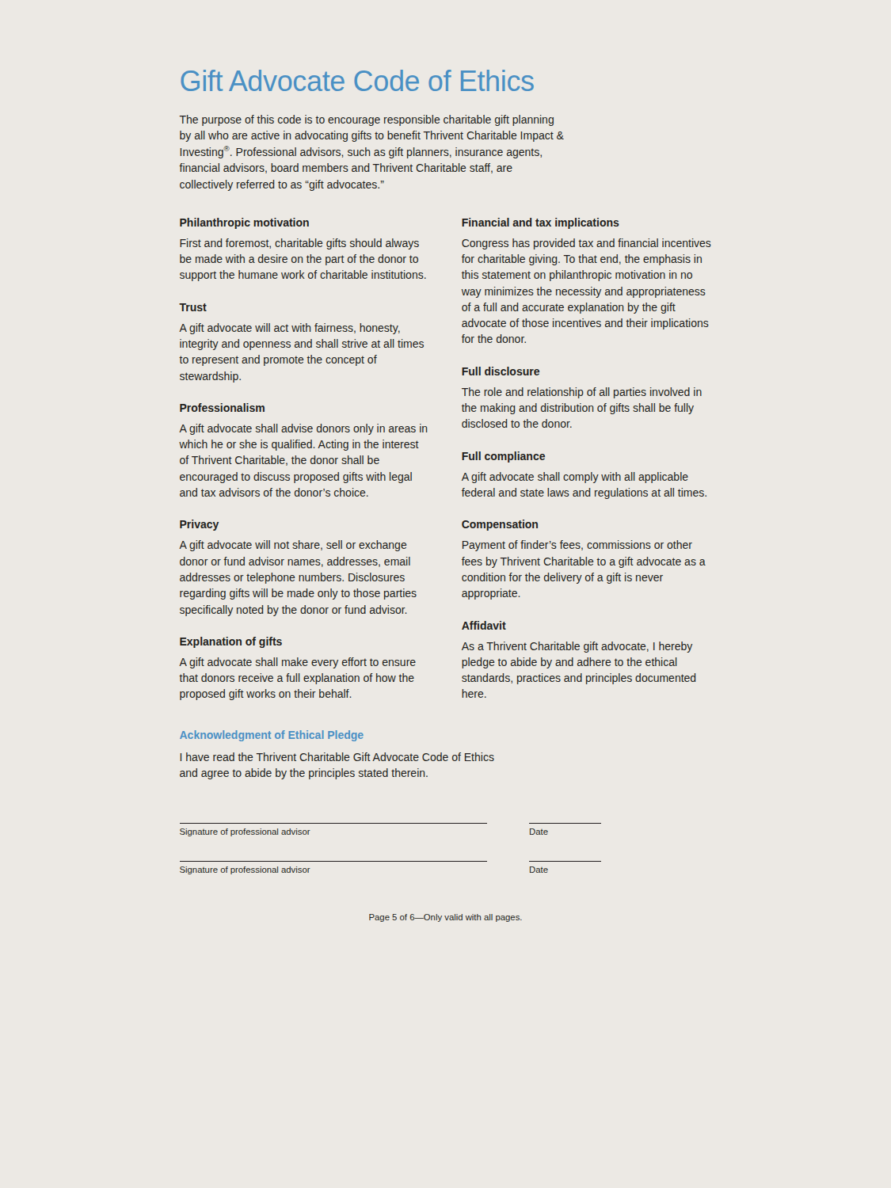Gift Advocate Code of Ethics
The purpose of this code is to encourage responsible charitable gift planning by all who are active in advocating gifts to benefit Thrivent Charitable Impact & Investing®. Professional advisors, such as gift planners, insurance agents, financial advisors, board members and Thrivent Charitable staff, are collectively referred to as “gift advocates.”
Philanthropic motivation
First and foremost, charitable gifts should always be made with a desire on the part of the donor to support the humane work of charitable institutions.
Trust
A gift advocate will act with fairness, honesty, integrity and openness and shall strive at all times to represent and promote the concept of stewardship.
Professionalism
A gift advocate shall advise donors only in areas in which he or she is qualified. Acting in the interest of Thrivent Charitable, the donor shall be encouraged to discuss proposed gifts with legal and tax advisors of the donor’s choice.
Privacy
A gift advocate will not share, sell or exchange donor or fund advisor names, addresses, email addresses or telephone numbers. Disclosures regarding gifts will be made only to those parties specifically noted by the donor or fund advisor.
Explanation of gifts
A gift advocate shall make every effort to ensure that donors receive a full explanation of how the proposed gift works on their behalf.
Financial and tax implications
Congress has provided tax and financial incentives for charitable giving. To that end, the emphasis in this statement on philanthropic motivation in no way minimizes the necessity and appropriateness of a full and accurate explanation by the gift advocate of those incentives and their implications for the donor.
Full disclosure
The role and relationship of all parties involved in the making and distribution of gifts shall be fully disclosed to the donor.
Full compliance
A gift advocate shall comply with all applicable federal and state laws and regulations at all times.
Compensation
Payment of finder’s fees, commissions or other fees by Thrivent Charitable to a gift advocate as a condition for the delivery of a gift is never appropriate.
Affidavit
As a Thrivent Charitable gift advocate, I hereby pledge to abide by and adhere to the ethical standards, practices and principles documented here.
Acknowledgment of Ethical Pledge
I have read the Thrivent Charitable Gift Advocate Code of Ethics and agree to abide by the principles stated therein.
Signature of professional advisor
Date
Signature of professional advisor
Date
Page 5 of 6—Only valid with all pages.